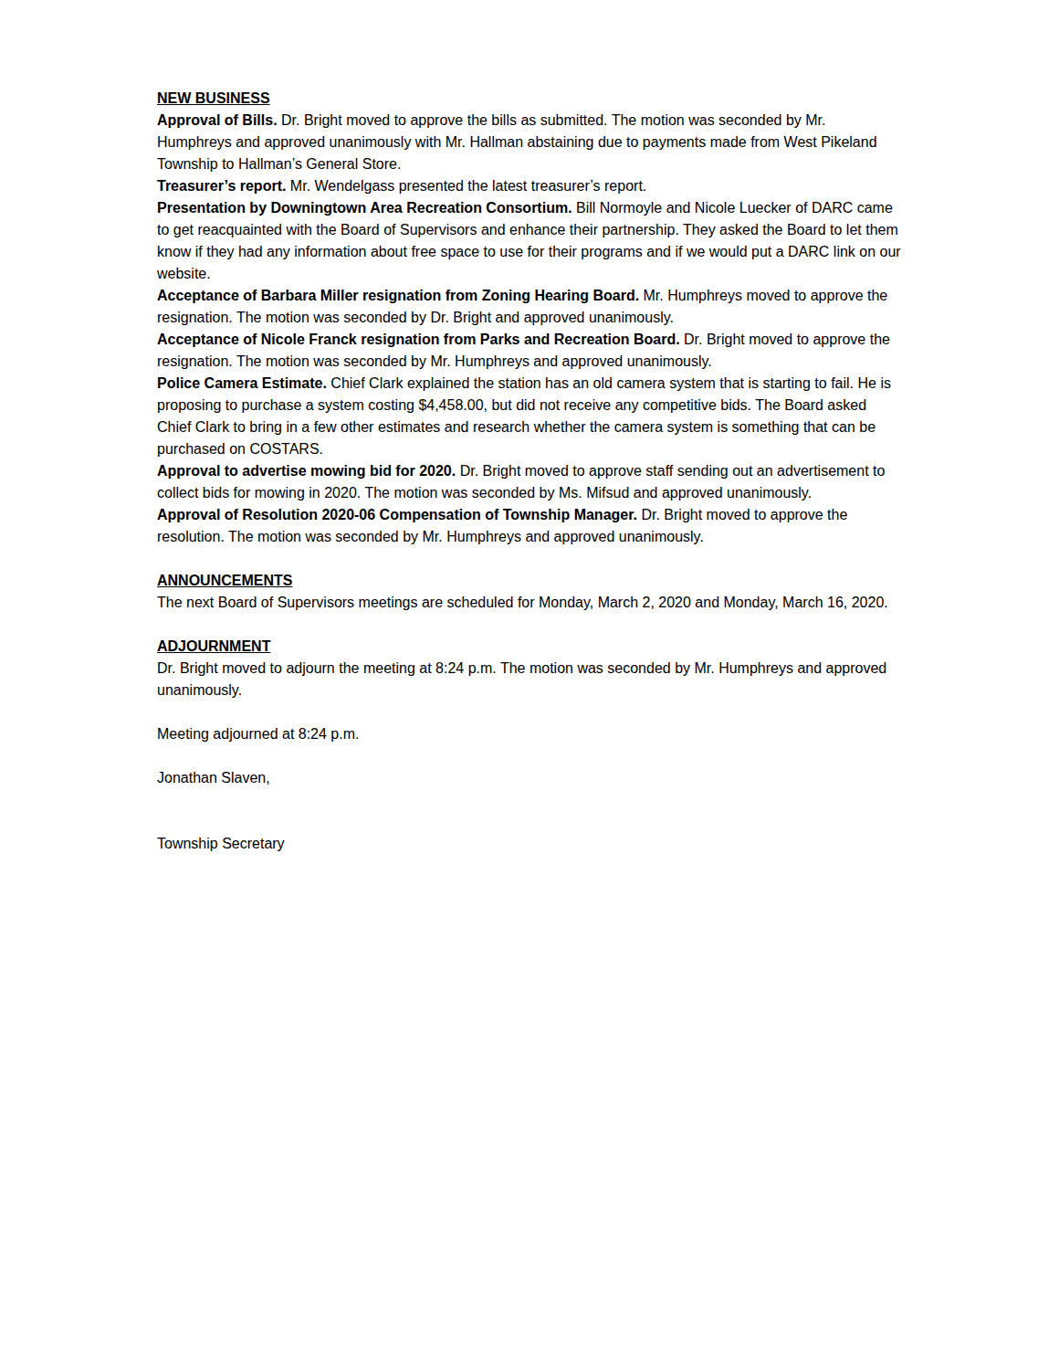NEW BUSINESS
Approval of Bills. Dr. Bright moved to approve the bills as submitted. The motion was seconded by Mr. Humphreys and approved unanimously with Mr. Hallman abstaining due to payments made from West Pikeland Township to Hallman’s General Store.
Treasurer’s report. Mr. Wendelgass presented the latest treasurer’s report.
Presentation by Downingtown Area Recreation Consortium. Bill Normoyle and Nicole Luecker of DARC came to get reacquainted with the Board of Supervisors and enhance their partnership. They asked the Board to let them know if they had any information about free space to use for their programs and if we would put a DARC link on our website.
Acceptance of Barbara Miller resignation from Zoning Hearing Board. Mr. Humphreys moved to approve the resignation. The motion was seconded by Dr. Bright and approved unanimously.
Acceptance of Nicole Franck resignation from Parks and Recreation Board. Dr. Bright moved to approve the resignation. The motion was seconded by Mr. Humphreys and approved unanimously.
Police Camera Estimate. Chief Clark explained the station has an old camera system that is starting to fail. He is proposing to purchase a system costing $4,458.00, but did not receive any competitive bids. The Board asked Chief Clark to bring in a few other estimates and research whether the camera system is something that can be purchased on COSTARS.
Approval to advertise mowing bid for 2020. Dr. Bright moved to approve staff sending out an advertisement to collect bids for mowing in 2020. The motion was seconded by Ms. Mifsud and approved unanimously.
Approval of Resolution 2020-06 Compensation of Township Manager. Dr. Bright moved to approve the resolution. The motion was seconded by Mr. Humphreys and approved unanimously.
ANNOUNCEMENTS
The next Board of Supervisors meetings are scheduled for Monday, March 2, 2020 and Monday, March 16, 2020.
ADJOURNMENT
Dr. Bright moved to adjourn the meeting at 8:24 p.m. The motion was seconded by Mr. Humphreys and approved unanimously.
Meeting adjourned at 8:24 p.m.
Jonathan Slaven,
Township Secretary